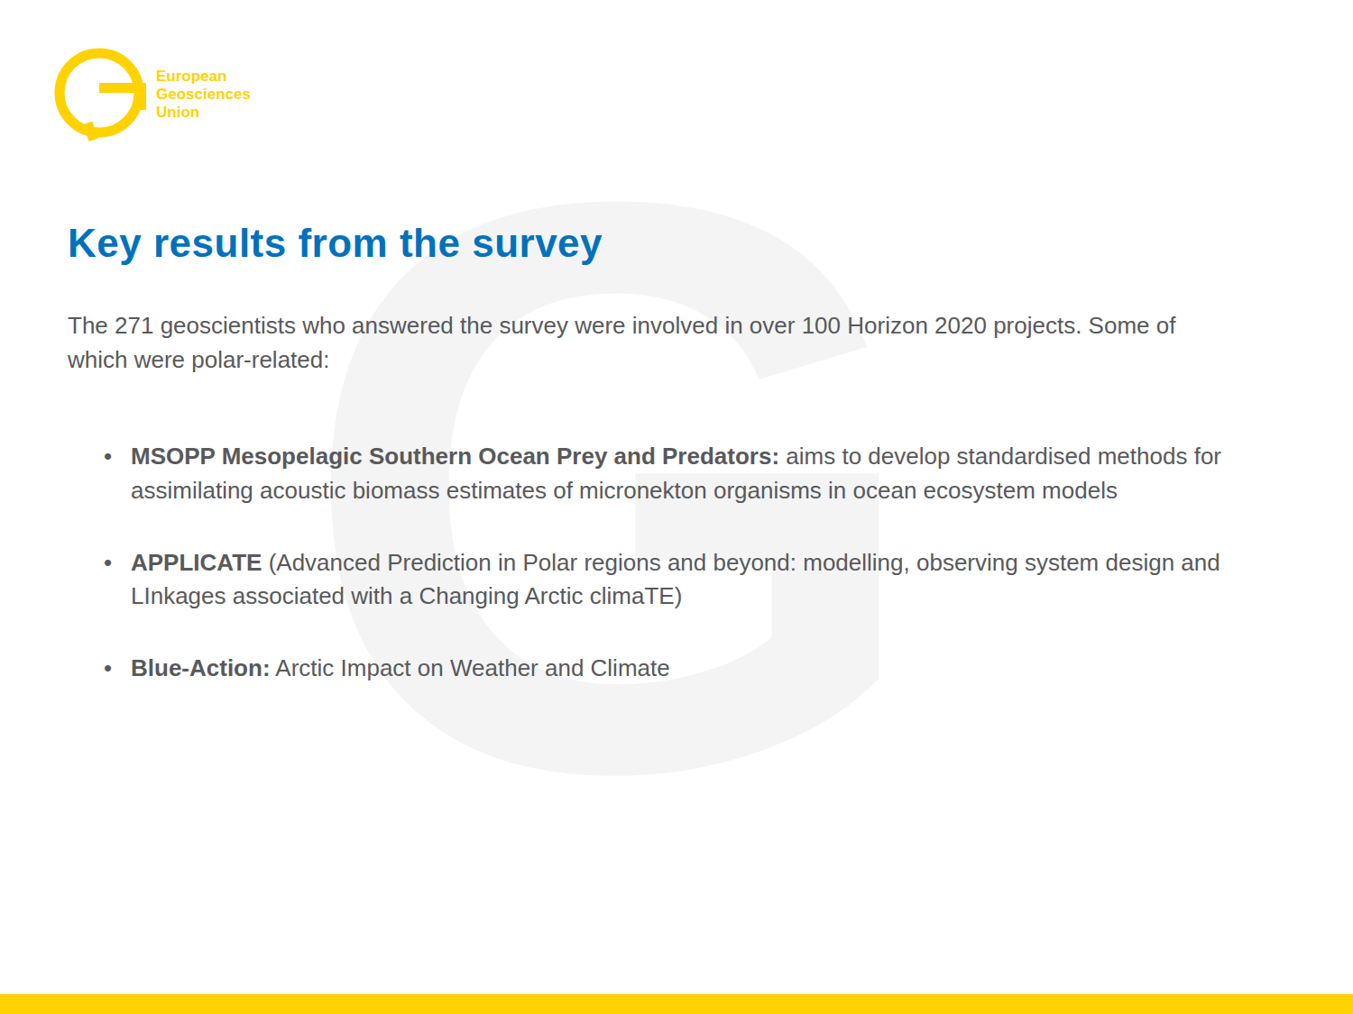G
European Geosciences Union
Key results from the survey
The 271 geoscientists who answered the survey were involved in over 100 Horizon 2020 projects. Some of which were polar-related:
MSOPP Mesopelagic Southern Ocean Prey and Predators: aims to develop standardised methods for assimilating acoustic biomass estimates of micronekton organisms in ocean ecosystem models
APPLICATE (Advanced Prediction in Polar regions and beyond: modelling, observing system design and LInkages associated with a Changing Arctic climaTE)
Blue-Action: Arctic Impact on Weather and Climate